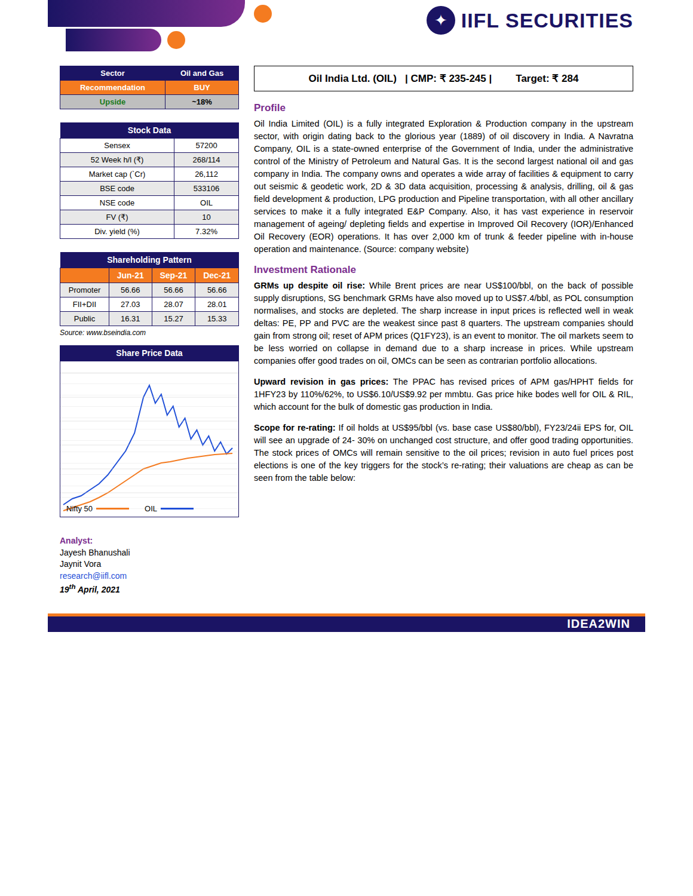✦
IIFL SECURITIES
| Sector | Oil and Gas |
| Recommendation | BUY |
| Upside | ~18% |
| Stock Data |
| --- |
| Sensex | 57200 |
| 52 Week h/l (₹) | 268/114 |
| Market cap (`Cr) | 26,112 |
| BSE code | 533106 |
| NSE code | OIL |
| FV (₹) | 10 |
| Div. yield (%) | 7.32% |
| Shareholding Pattern |
| --- |
| | Jun-21 | Sep-21 | Dec-21 |
| Promoter | 56.66 | 56.66 | 56.66 |
| FII+DII | 27.03 | 28.07 | 28.01 |
| Public | 16.31 | 15.27 | 15.33 |
Source: www.bseindia.com
Share Price Data
Nifty 50 OIL
Analyst:
Jayesh Bhanushali
Jaynit Vora
research@iifl.com
19th April, 2021
Oil India Ltd. (OIL) | CMP: ₹ 235-245 | Target: ₹ 284
Profile
Oil India Limited (OIL) is a fully integrated Exploration & Production company in the upstream sector, with origin dating back to the glorious year (1889) of oil discovery in India. A Navratna Company, OIL is a state-owned enterprise of the Government of India, under the administrative control of the Ministry of Petroleum and Natural Gas. It is the second largest national oil and gas company in India. The company owns and operates a wide array of facilities & equipment to carry out seismic & geodetic work, 2D & 3D data acquisition, processing & analysis, drilling, oil & gas field development & production, LPG production and Pipeline transportation, with all other ancillary services to make it a fully integrated E&P Company. Also, it has vast experience in reservoir management of ageing/ depleting fields and expertise in Improved Oil Recovery (IOR)/Enhanced Oil Recovery (EOR) operations. It has over 2,000 km of trunk & feeder pipeline with in-house operation and maintenance. (Source: company website)
Investment Rationale
GRMs up despite oil rise: While Brent prices are near US$100/bbl, on the back of possible supply disruptions, SG benchmark GRMs have also moved up to US$7.4/bbl, as POL consumption normalises, and stocks are depleted. The sharp increase in input prices is reflected well in weak deltas: PE, PP and PVC are the weakest since past 8 quarters. The upstream companies should gain from strong oil; reset of APM prices (Q1FY23), is an event to monitor. The oil markets seem to be less worried on collapse in demand due to a sharp increase in prices. While upstream companies offer good trades on oil, OMCs can be seen as contrarian portfolio allocations.
Upward revision in gas prices: The PPAC has revised prices of APM gas/HPHT fields for 1HFY23 by 110%/62%, to US$6.10/US$9.92 per mmbtu. Gas price hike bodes well for OIL & RIL, which account for the bulk of domestic gas production in India.
Scope for re-rating: If oil holds at US$95/bbl (vs. base case US$80/bbl), FY23/24ii EPS for, OIL will see an upgrade of 24- 30% on unchanged cost structure, and offer good trading opportunities. The stock prices of OMCs will remain sensitive to the oil prices; revision in auto fuel prices post elections is one of the key triggers for the stock’s re-rating; their valuations are cheap as can be seen from the table below:
IDEA2WIN